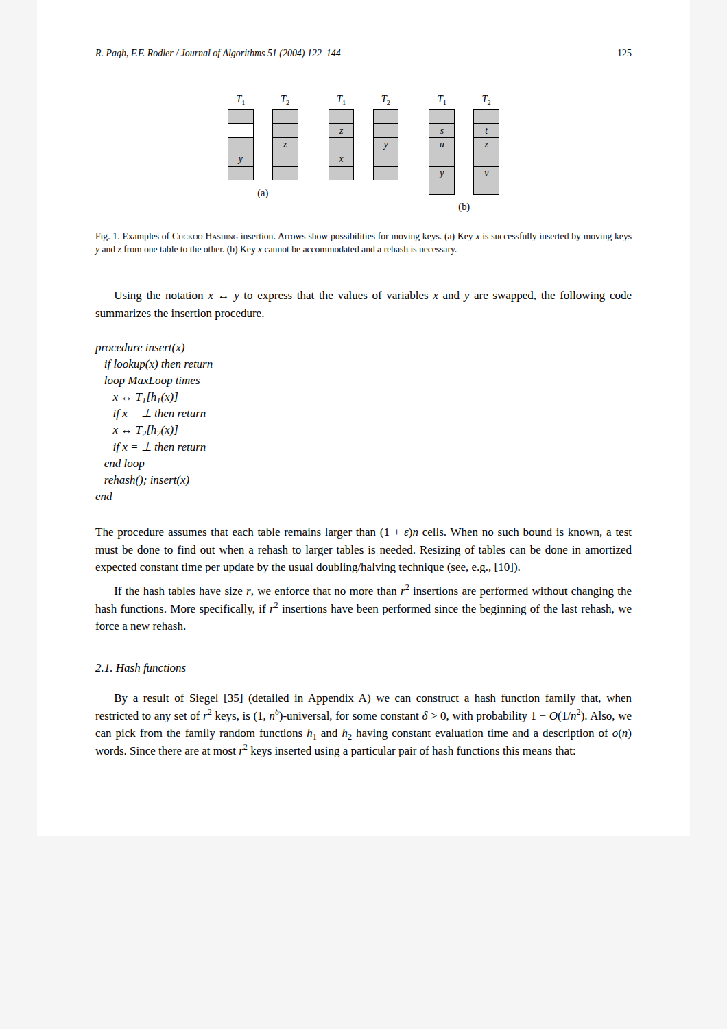R. Pagh, F.F. Rodler / Journal of Algorithms 51 (2004) 122–144 125
T1
y
T2
z
(a)
T1
z
x
T2
y
T1
s
u
y
T2
t
z
v
(b)
Fig. 1. Examples of Cuckoo Hashing insertion. Arrows show possibilities for moving keys. (a) Key x is successfully inserted by moving keys y and z from one table to the other. (b) Key x cannot be accommodated and a rehash is necessary.
Using the notation x ↔ y to express that the values of variables x and y are swapped, the following code summarizes the insertion procedure.
procedure insert(x)
   if lookup(x) then return
   loop MaxLoop times
      x ↔ T1[h1(x)]
      if x = ⊥ then return
      x ↔ T2[h2(x)]
      if x = ⊥ then return
   end loop
   rehash(); insert(x)
end
The procedure assumes that each table remains larger than (1 + ε)n cells. When no such bound is known, a test must be done to find out when a rehash to larger tables is needed. Resizing of tables can be done in amortized expected constant time per update by the usual doubling/halving technique (see, e.g., [10]).
If the hash tables have size r, we enforce that no more than r2 insertions are performed without changing the hash functions. More specifically, if r2 insertions have been performed since the beginning of the last rehash, we force a new rehash.
2.1. Hash functions
By a result of Siegel [35] (detailed in Appendix A) we can construct a hash function family that, when restricted to any set of r2 keys, is (1, nδ)-universal, for some constant δ > 0, with probability 1 − O(1/n2). Also, we can pick from the family random functions h1 and h2 having constant evaluation time and a description of o(n) words. Since there are at most r2 keys inserted using a particular pair of hash functions this means that: